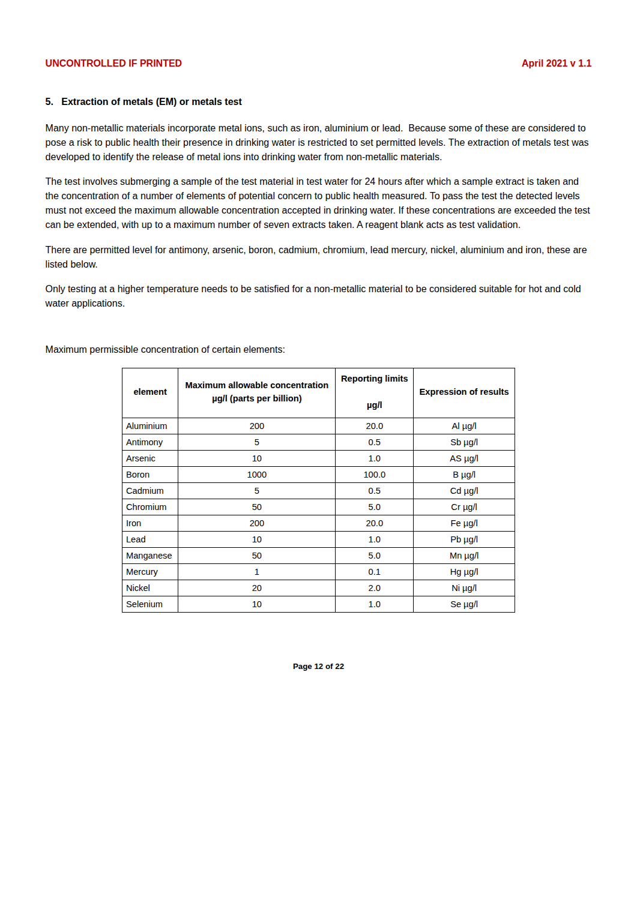UNCONTROLLED IF PRINTED April 2021 v 1.1
5. Extraction of metals (EM) or metals test
Many non-metallic materials incorporate metal ions, such as iron, aluminium or lead. Because some of these are considered to pose a risk to public health their presence in drinking water is restricted to set permitted levels. The extraction of metals test was developed to identify the release of metal ions into drinking water from non-metallic materials.
The test involves submerging a sample of the test material in test water for 24 hours after which a sample extract is taken and the concentration of a number of elements of potential concern to public health measured. To pass the test the detected levels must not exceed the maximum allowable concentration accepted in drinking water. If these concentrations are exceeded the test can be extended, with up to a maximum number of seven extracts taken. A reagent blank acts as test validation.
There are permitted level for antimony, arsenic, boron, cadmium, chromium, lead mercury, nickel, aluminium and iron, these are listed below.
Only testing at a higher temperature needs to be satisfied for a non-metallic material to be considered suitable for hot and cold water applications.
Maximum permissible concentration of certain elements:
| element | Maximum allowable concentration µg/l (parts per billion) | Reporting limits µg/l | Expression of results |
| --- | --- | --- | --- |
| Aluminium | 200 | 20.0 | Al µg/l |
| Antimony | 5 | 0.5 | Sb µg/l |
| Arsenic | 10 | 1.0 | AS µg/l |
| Boron | 1000 | 100.0 | B µg/l |
| Cadmium | 5 | 0.5 | Cd µg/l |
| Chromium | 50 | 5.0 | Cr µg/l |
| Iron | 200 | 20.0 | Fe µg/l |
| Lead | 10 | 1.0 | Pb µg/l |
| Manganese | 50 | 5.0 | Mn µg/l |
| Mercury | 1 | 0.1 | Hg µg/l |
| Nickel | 20 | 2.0 | Ni µg/l |
| Selenium | 10 | 1.0 | Se µg/l |
Page 12 of 22